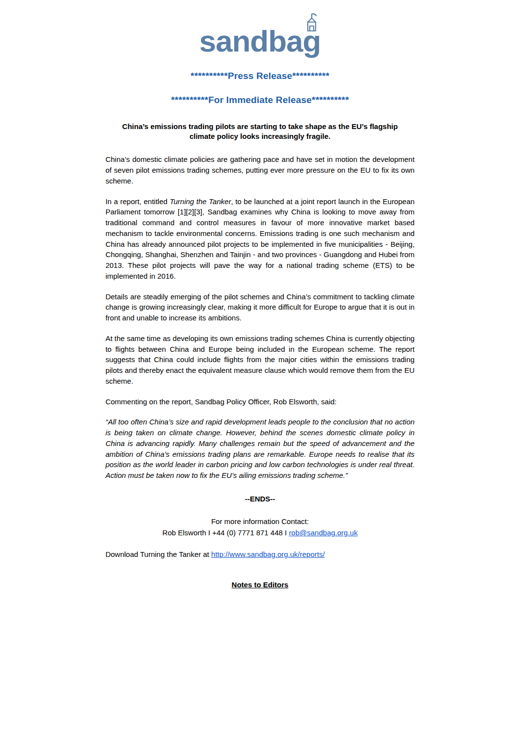sandbag
**********Press Release**********
**********For Immediate Release**********
China’s emissions trading pilots are starting to take shape as the EU’s flagship climate policy looks increasingly fragile.
China’s domestic climate policies are gathering pace and have set in motion the development of seven pilot emissions trading schemes, putting ever more pressure on the EU to fix its own scheme.
In a report, entitled Turning the Tanker, to be launched at a joint report launch in the European Parliament tomorrow [1][2][3], Sandbag examines why China is looking to move away from traditional command and control measures in favour of more innovative market based mechanism to tackle environmental concerns. Emissions trading is one such mechanism and China has already announced pilot projects to be implemented in five municipalities - Beijing, Chongqing, Shanghai, Shenzhen and Tainjin - and two provinces - Guangdong and Hubei from 2013. These pilot projects will pave the way for a national trading scheme (ETS) to be implemented in 2016.
Details are steadily emerging of the pilot schemes and China’s commitment to tackling climate change is growing increasingly clear, making it more difficult for Europe to argue that it is out in front and unable to increase its ambitions.
At the same time as developing its own emissions trading schemes China is currently objecting to flights between China and Europe being included in the European scheme. The report suggests that China could include flights from the major cities within the emissions trading pilots and thereby enact the equivalent measure clause which would remove them from the EU scheme.
Commenting on the report, Sandbag Policy Officer, Rob Elsworth, said:
“All too often China’s size and rapid development leads people to the conclusion that no action is being taken on climate change. However, behind the scenes domestic climate policy in China is advancing rapidly. Many challenges remain but the speed of advancement and the ambition of China’s emissions trading plans are remarkable. Europe needs to realise that its position as the world leader in carbon pricing and low carbon technologies is under real threat. Action must be taken now to fix the EU’s ailing emissions trading scheme.”
--ENDS--
For more information Contact:
Rob Elsworth I +44 (0) 7771 871 448 I rob@sandbag.org.uk
Download Turning the Tanker at http://www.sandbag.org.uk/reports/
Notes to Editors